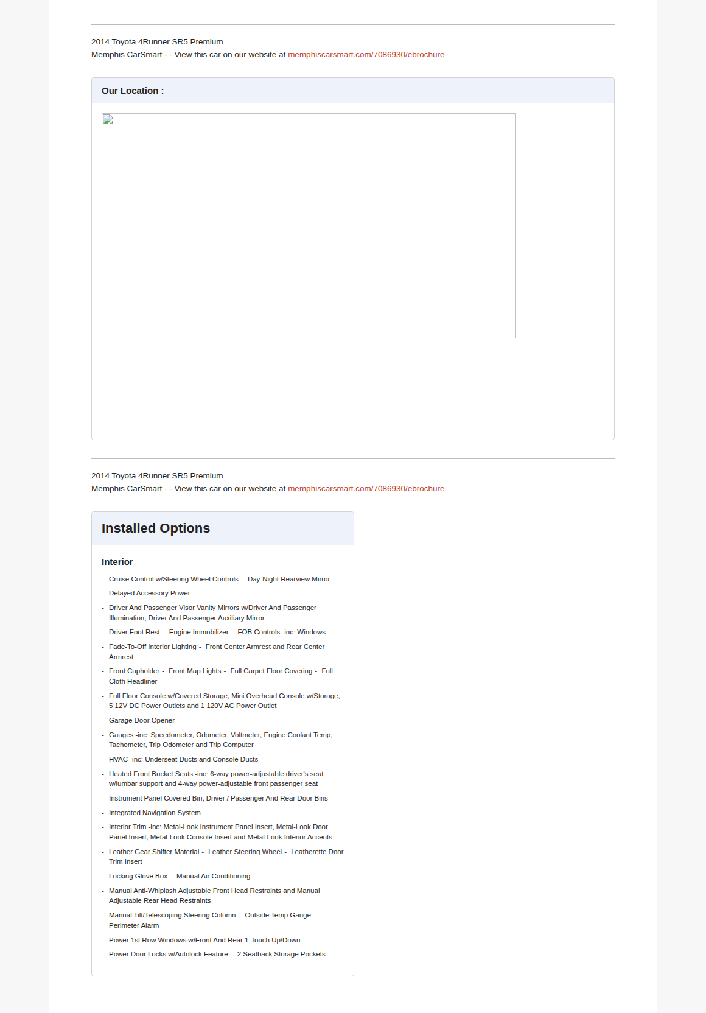2014 Toyota 4Runner SR5 Premium
Memphis CarSmart - - View this car on our website at memphiscarsmart.com/7086930/ebrochure
Our Location :
2014 Toyota 4Runner SR5 Premium
Memphis CarSmart - - View this car on our website at memphiscarsmart.com/7086930/ebrochure
Installed Options
Interior
Cruise Control w/Steering Wheel Controls- Day-Night Rearview Mirror
Delayed Accessory Power
Driver And Passenger Visor Vanity Mirrors w/Driver And Passenger Illumination, Driver And Passenger Auxiliary Mirror
Driver Foot Rest- Engine Immobilizer- FOB Controls -inc: Windows
Fade-To-Off Interior Lighting- Front Center Armrest and Rear Center Armrest
Front Cupholder- Front Map Lights- Full Carpet Floor Covering- Full Cloth Headliner
Full Floor Console w/Covered Storage, Mini Overhead Console w/Storage, 5 12V DC Power Outlets and 1 120V AC Power Outlet
Garage Door Opener
Gauges -inc: Speedometer, Odometer, Voltmeter, Engine Coolant Temp, Tachometer, Trip Odometer and Trip Computer
HVAC -inc: Underseat Ducts and Console Ducts
Heated Front Bucket Seats -inc: 6-way power-adjustable driver's seat w/lumbar support and 4-way power-adjustable front passenger seat
Instrument Panel Covered Bin, Driver / Passenger And Rear Door Bins
Integrated Navigation System
Interior Trim -inc: Metal-Look Instrument Panel Insert, Metal-Look Door Panel Insert, Metal-Look Console Insert and Metal-Look Interior Accents
Leather Gear Shifter Material- Leather Steering Wheel- Leatherette Door Trim Insert
Locking Glove Box- Manual Air Conditioning
Manual Anti-Whiplash Adjustable Front Head Restraints and Manual Adjustable Rear Head Restraints
Manual Tilt/Telescoping Steering Column- Outside Temp Gauge- Perimeter Alarm
Power 1st Row Windows w/Front And Rear 1-Touch Up/Down
Power Door Locks w/Autolock Feature- 2 Seatback Storage Pockets